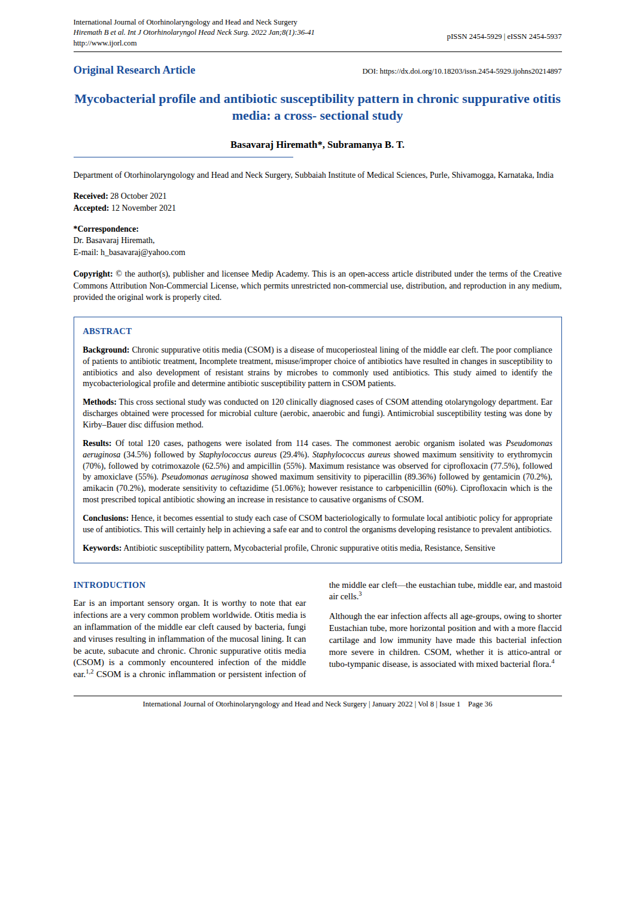International Journal of Otorhinolaryngology and Head and Neck Surgery
Hiremath B et al. Int J Otorhinolaryngol Head Neck Surg. 2022 Jan;8(1):36-41
http://www.ijorl.com
pISSN 2454-5929 | eISSN 2454-5937
Original Research Article
DOI: https://dx.doi.org/10.18203/issn.2454-5929.ijohns20214897
Mycobacterial profile and antibiotic susceptibility pattern in chronic suppurative otitis media: a cross- sectional study
Basavaraj Hiremath*, Subramanya B. T.
Department of Otorhinolaryngology and Head and Neck Surgery, Subbaiah Institute of Medical Sciences, Purle, Shivamogga, Karnataka, India
Received: 28 October 2021
Accepted: 12 November 2021
*Correspondence:
Dr. Basavaraj Hiremath,
E-mail: h_basavaraj@yahoo.com
Copyright: © the author(s), publisher and licensee Medip Academy. This is an open-access article distributed under the terms of the Creative Commons Attribution Non-Commercial License, which permits unrestricted non-commercial use, distribution, and reproduction in any medium, provided the original work is properly cited.
ABSTRACT
Background: Chronic suppurative otitis media (CSOM) is a disease of mucoperiosteal lining of the middle ear cleft. The poor compliance of patients to antibiotic treatment, Incomplete treatment, misuse/improper choice of antibiotics have resulted in changes in susceptibility to antibiotics and also development of resistant strains by microbes to commonly used antibiotics. This study aimed to identify the mycobacteriological profile and determine antibiotic susceptibility pattern in CSOM patients.
Methods: This cross sectional study was conducted on 120 clinically diagnosed cases of CSOM attending otolaryngology department. Ear discharges obtained were processed for microbial culture (aerobic, anaerobic and fungi). Antimicrobial susceptibility testing was done by Kirby–Bauer disc diffusion method.
Results: Of total 120 cases, pathogens were isolated from 114 cases. The commonest aerobic organism isolated was Pseudomonas aeruginosa (34.5%) followed by Staphylococcus aureus (29.4%). Staphylococcus aureus showed maximum sensitivity to erythromycin (70%), followed by cotrimoxazole (62.5%) and ampicillin (55%). Maximum resistance was observed for ciprofloxacin (77.5%), followed by amoxiclave (55%). Pseudomonas aeruginosa showed maximum sensitivity to piperacillin (89.36%) followed by gentamicin (70.2%), amikacin (70.2%), moderate sensitivity to ceftazidime (51.06%); however resistance to carbpenicillin (60%). Ciprofloxacin which is the most prescribed topical antibiotic showing an increase in resistance to causative organisms of CSOM.
Conclusions: Hence, it becomes essential to study each case of CSOM bacteriologically to formulate local antibiotic policy for appropriate use of antibiotics. This will certainly help in achieving a safe ear and to control the organisms developing resistance to prevalent antibiotics.
Keywords: Antibiotic susceptibility pattern, Mycobacterial profile, Chronic suppurative otitis media, Resistance, Sensitive
INTRODUCTION
Ear is an important sensory organ. It is worthy to note that ear infections are a very common problem worldwide. Otitis media is an inflammation of the middle ear cleft caused by bacteria, fungi and viruses resulting in inflammation of the mucosal lining. It can be acute, subacute and chronic. Chronic suppurative otitis media (CSOM) is a commonly encountered infection of the middle ear.1,2 CSOM is a chronic inflammation or persistent infection of the middle ear cleft—the eustachian tube, middle ear, and mastoid air cells.3
Although the ear infection affects all age-groups, owing to shorter Eustachian tube, more horizontal position and with a more flaccid cartilage and low immunity have made this bacterial infection more severe in children. CSOM, whether it is attico-antral or tubo-tympanic disease, is associated with mixed bacterial flora.4
International Journal of Otorhinolaryngology and Head and Neck Surgery | January 2022 | Vol 8 | Issue 1 Page 36